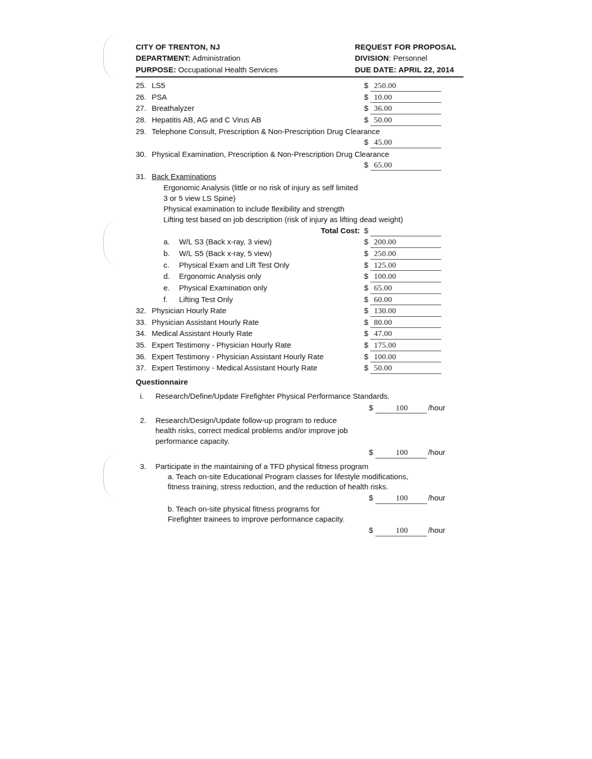CITY OF TRENTON, NJ
DEPARTMENT: Administration
PURPOSE: Occupational Health Services
REQUEST FOR PROPOSAL
DIVISION: Personnel
DUE DATE: APRIL 22, 2014
25.
LS5 $250.00
26.
PSA $10.00
27.
Breathalyzer $36.00
28.
Hepatitis AB, AG and C Virus AB $50.00
29.
Telephone Consult, Prescription & Non-Prescription Drug Clearance
$45.00
30.
Physical Examination, Prescription & Non-Prescription Drug Clearance
$65.00
31.
Back Examinations
Ergonomic Analysis (little or no risk of injury as self limited
3 or 5 view LS Spine)
Physical examination to include flexibility and strength
Lifting test based on job description (risk of injury as lifting dead weight)
Total Cost: $
a.
W/L S3 (Back x-ray, 3 view) $200.00
b.
W/L S5 (Back x-ray, 5 view) $250.00
c.
Physical Exam and Lift Test Only $125.00
d.
Ergonomic Analysis only $100.00
e.
Physical Examination only $65.00
f.
Lifting Test Only $60.00
32.
Physician Hourly Rate $130.00
33.
Physician Assistant Hourly Rate $80.00
34.
Medical Assistant Hourly Rate $47.00
35.
Expert Testimony - Physician Hourly Rate $175.00
36.
Expert Testimony - Physician Assistant Hourly Rate $100.00
37.
Expert Testimony - Medical Assistant Hourly Rate $50.00
Questionnaire
i.
Research/Define/Update Firefighter Physical Performance Standards.
$100/hour
2.
Research/Design/Update follow-up program to reduce
health risks, correct medical problems and/or improve job
performance capacity.
$100/hour
3.
Participate in the maintaining of a TFD physical fitness program
a. Teach on-site Educational Program classes for lifestyle modifications,
fitness training, stress reduction, and the reduction of health risks.
$100/hour
b. Teach on-site physical fitness programs for
Firefighter trainees to improve performance capacity.
$100/hour